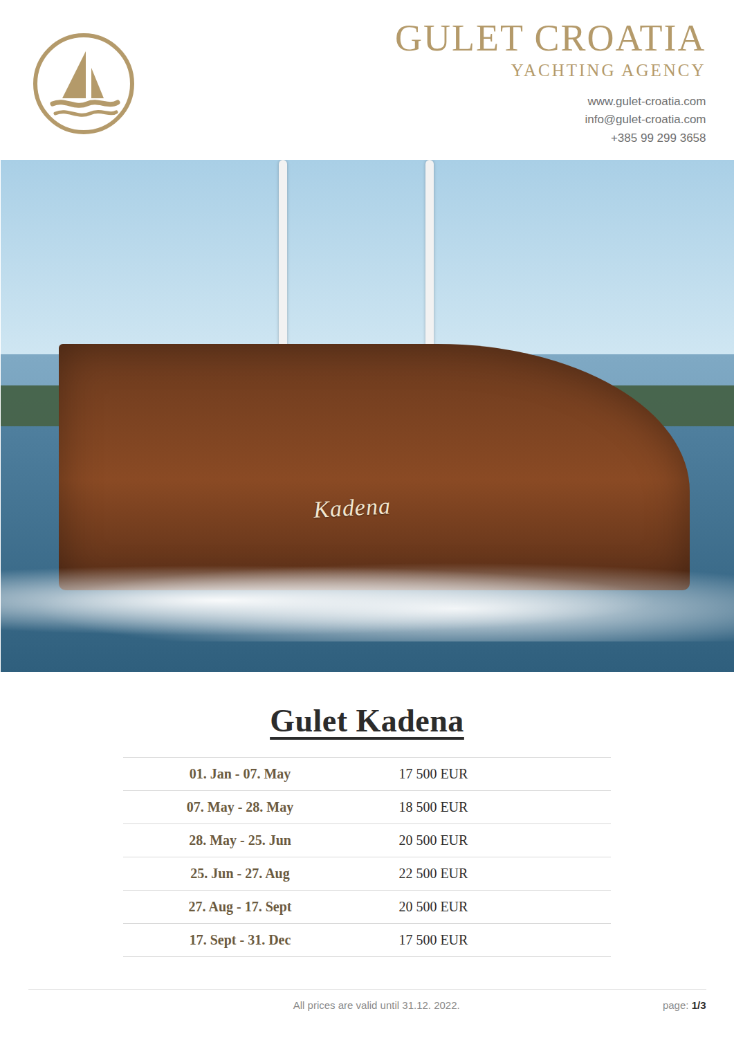GULET CROATIA
YACHTING AGENCY
www.gulet-croatia.com
info@gulet-croatia.com
+385 99 299 3658
Kadena
Gulet Kadena
| 01. Jan - 07. May | 17 500 EUR |
| 07. May - 28. May | 18 500 EUR |
| 28. May - 25. Jun | 20 500 EUR |
| 25. Jun - 27. Aug | 22 500 EUR |
| 27. Aug - 17. Sept | 20 500 EUR |
| 17. Sept - 31. Dec | 17 500 EUR |
All prices are valid until 31.12. 2022.
page: 1/3